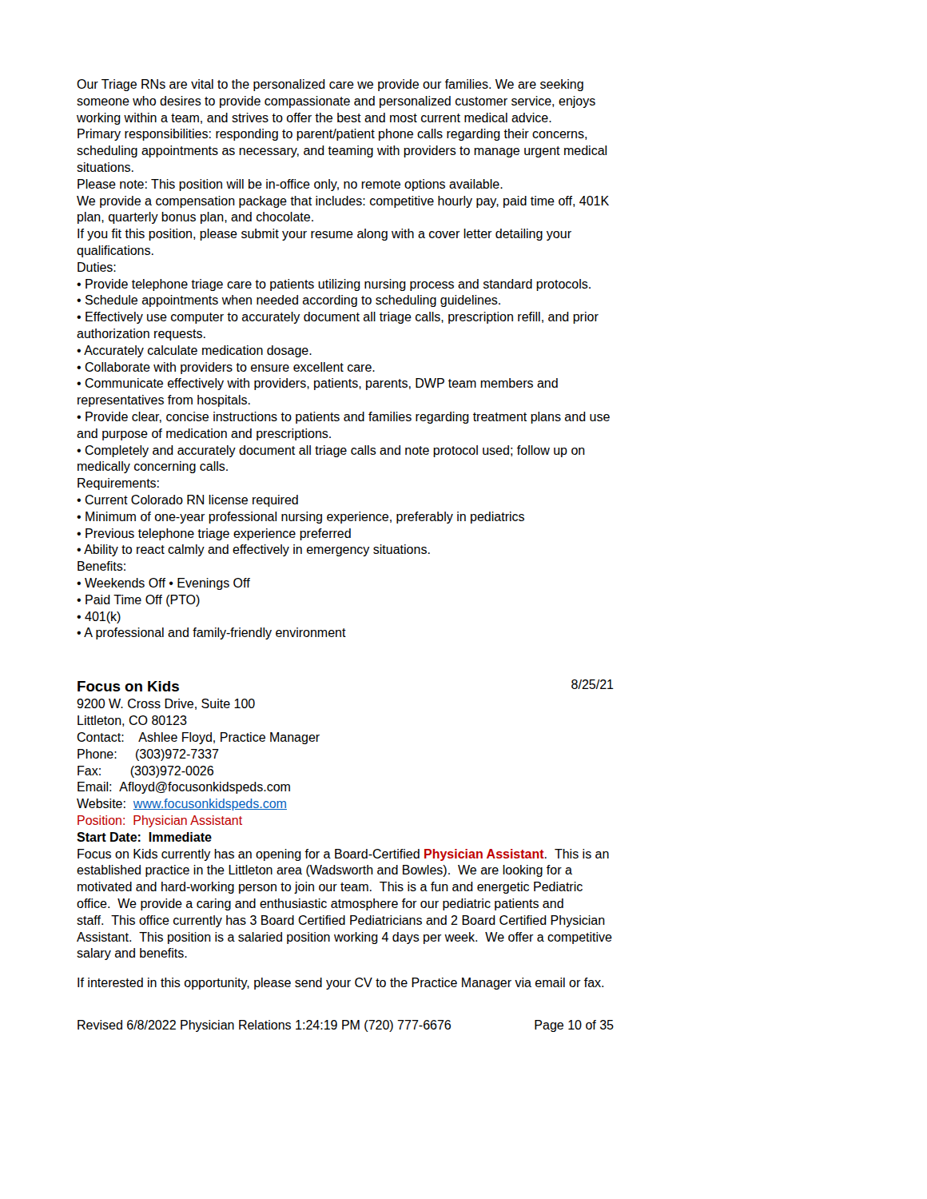Our Triage RNs are vital to the personalized care we provide our families. We are seeking someone who desires to provide compassionate and personalized customer service, enjoys working within a team, and strives to offer the best and most current medical advice.
Primary responsibilities: responding to parent/patient phone calls regarding their concerns, scheduling appointments as necessary, and teaming with providers to manage urgent medical situations.
Please note: This position will be in-office only, no remote options available.
We provide a compensation package that includes: competitive hourly pay, paid time off, 401K plan, quarterly bonus plan, and chocolate.
If you fit this position, please submit your resume along with a cover letter detailing your qualifications.
Duties:
• Provide telephone triage care to patients utilizing nursing process and standard protocols.
• Schedule appointments when needed according to scheduling guidelines.
• Effectively use computer to accurately document all triage calls, prescription refill, and prior authorization requests.
• Accurately calculate medication dosage.
• Collaborate with providers to ensure excellent care.
• Communicate effectively with providers, patients, parents, DWP team members and representatives from hospitals.
• Provide clear, concise instructions to patients and families regarding treatment plans and use and purpose of medication and prescriptions.
• Completely and accurately document all triage calls and note protocol used; follow up on medically concerning calls.
Requirements:
• Current Colorado RN license required
• Minimum of one-year professional nursing experience, preferably in pediatrics
• Previous telephone triage experience preferred
• Ability to react calmly and effectively in emergency situations.
Benefits:
• Weekends Off • Evenings Off
• Paid Time Off (PTO)
• 401(k)
• A professional and family-friendly environment
Focus on Kids 8/25/21
9200 W. Cross Drive, Suite 100
Littleton, CO 80123
Contact: Ashlee Floyd, Practice Manager
Phone: (303)972-7337
Fax: (303)972-0026
Email: Afloyd@focusonkidspeds.com
Website: www.focusonkidspeds.com
Position: Physician Assistant
Start Date: Immediate
Focus on Kids currently has an opening for a Board-Certified Physician Assistant. This is an established practice in the Littleton area (Wadsworth and Bowles). We are looking for a motivated and hard-working person to join our team. This is a fun and energetic Pediatric office. We provide a caring and enthusiastic atmosphere for our pediatric patients and staff. This office currently has 3 Board Certified Pediatricians and 2 Board Certified Physician Assistant. This position is a salaried position working 4 days per week. We offer a competitive salary and benefits.
If interested in this opportunity, please send your CV to the Practice Manager via email or fax.
Revised 6/8/2022 Physician Relations 1:24:19 PM (720) 777-6676 Page 10 of 35